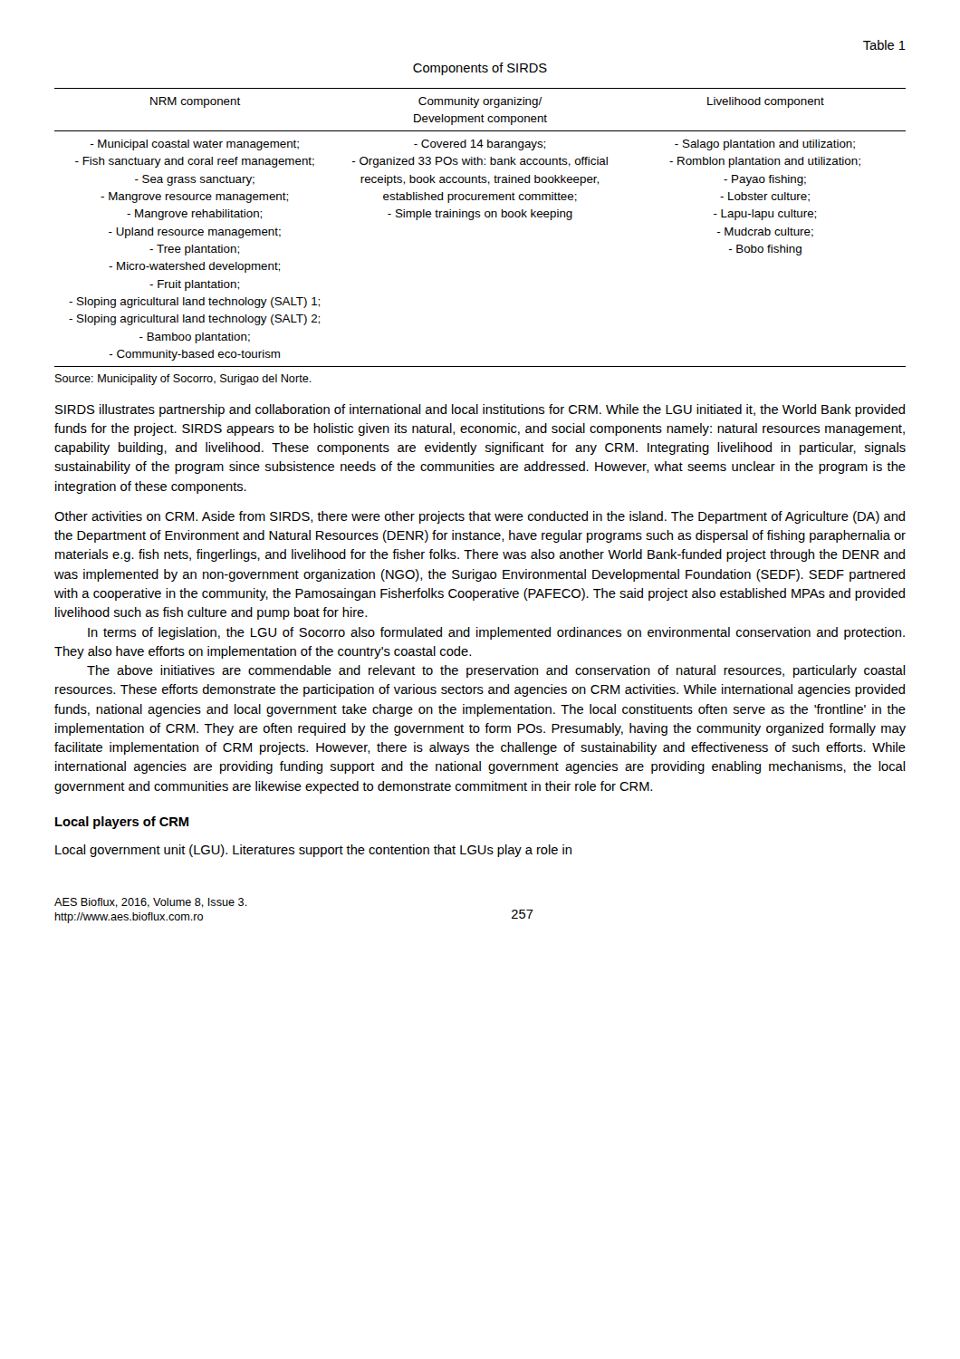Table 1
Components of SIRDS
| NRM component | Community organizing/ Development component | Livelihood component |
| --- | --- | --- |
| - Municipal coastal water management; - Fish sanctuary and coral reef management; - Sea grass sanctuary; - Mangrove resource management; - Mangrove rehabilitation; - Upland resource management; - Tree plantation; - Micro-watershed development; - Fruit plantation; - Sloping agricultural land technology (SALT) 1; - Sloping agricultural land technology (SALT) 2; - Bamboo plantation; - Community-based eco-tourism | - Covered 14 barangays; - Organized 33 POs with: bank accounts, official receipts, book accounts, trained bookkeeper, established procurement committee; - Simple trainings on book keeping | - Salago plantation and utilization; - Romblon plantation and utilization; - Payao fishing; - Lobster culture; - Lapu-lapu culture; - Mudcrab culture; - Bobo fishing |
Source: Municipality of Socorro, Surigao del Norte.
SIRDS illustrates partnership and collaboration of international and local institutions for CRM. While the LGU initiated it, the World Bank provided funds for the project. SIRDS appears to be holistic given its natural, economic, and social components namely: natural resources management, capability building, and livelihood. These components are evidently significant for any CRM. Integrating livelihood in particular, signals sustainability of the program since subsistence needs of the communities are addressed. However, what seems unclear in the program is the integration of these components.
Other activities on CRM. Aside from SIRDS, there were other projects that were conducted in the island. The Department of Agriculture (DA) and the Department of Environment and Natural Resources (DENR) for instance, have regular programs such as dispersal of fishing paraphernalia or materials e.g. fish nets, fingerlings, and livelihood for the fisher folks. There was also another World Bank-funded project through the DENR and was implemented by an non-government organization (NGO), the Surigao Environmental Developmental Foundation (SEDF). SEDF partnered with a cooperative in the community, the Pamosaingan Fisherfolks Cooperative (PAFECO). The said project also established MPAs and provided livelihood such as fish culture and pump boat for hire.
In terms of legislation, the LGU of Socorro also formulated and implemented ordinances on environmental conservation and protection. They also have efforts on implementation of the country's coastal code.
The above initiatives are commendable and relevant to the preservation and conservation of natural resources, particularly coastal resources. These efforts demonstrate the participation of various sectors and agencies on CRM activities. While international agencies provided funds, national agencies and local government take charge on the implementation. The local constituents often serve as the 'frontline' in the implementation of CRM. They are often required by the government to form POs. Presumably, having the community organized formally may facilitate implementation of CRM projects. However, there is always the challenge of sustainability and effectiveness of such efforts. While international agencies are providing funding support and the national government agencies are providing enabling mechanisms, the local government and communities are likewise expected to demonstrate commitment in their role for CRM.
Local players of CRM
Local government unit (LGU). Literatures support the contention that LGUs play a role in
AES Bioflux, 2016, Volume 8, Issue 3.
http://www.aes.bioflux.com.ro
257